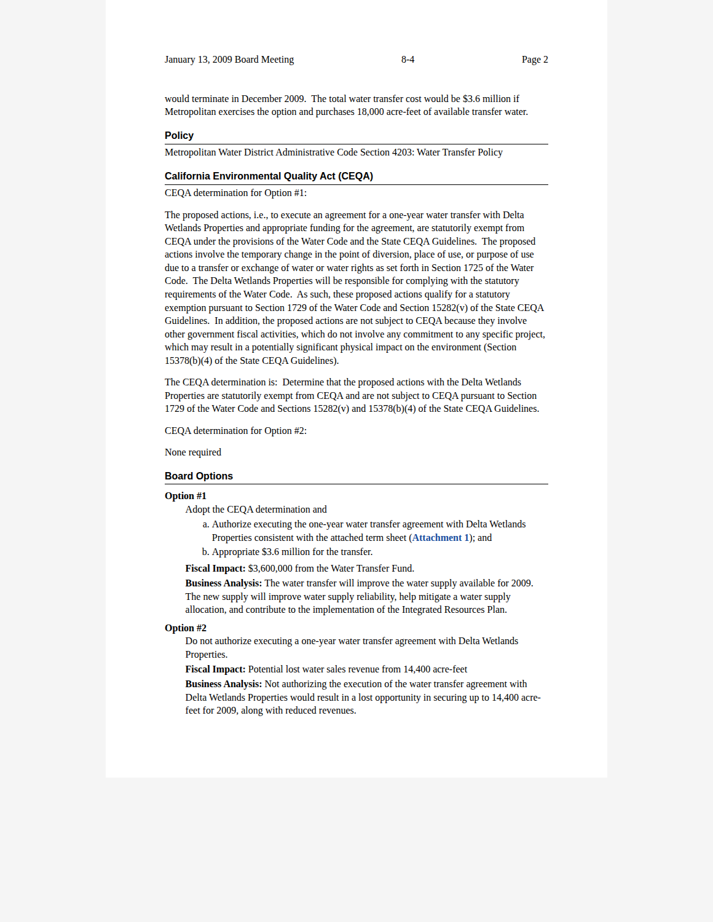January 13, 2009 Board Meeting
8-4
Page 2
would terminate in December 2009. The total water transfer cost would be $3.6 million if Metropolitan exercises the option and purchases 18,000 acre-feet of available transfer water.
Policy
Metropolitan Water District Administrative Code Section 4203: Water Transfer Policy
California Environmental Quality Act (CEQA)
CEQA determination for Option #1:
The proposed actions, i.e., to execute an agreement for a one-year water transfer with Delta Wetlands Properties and appropriate funding for the agreement, are statutorily exempt from CEQA under the provisions of the Water Code and the State CEQA Guidelines. The proposed actions involve the temporary change in the point of diversion, place of use, or purpose of use due to a transfer or exchange of water or water rights as set forth in Section 1725 of the Water Code. The Delta Wetlands Properties will be responsible for complying with the statutory requirements of the Water Code. As such, these proposed actions qualify for a statutory exemption pursuant to Section 1729 of the Water Code and Section 15282(v) of the State CEQA Guidelines. In addition, the proposed actions are not subject to CEQA because they involve other government fiscal activities, which do not involve any commitment to any specific project, which may result in a potentially significant physical impact on the environment (Section 15378(b)(4) of the State CEQA Guidelines).
The CEQA determination is: Determine that the proposed actions with the Delta Wetlands Properties are statutorily exempt from CEQA and are not subject to CEQA pursuant to Section 1729 of the Water Code and Sections 15282(v) and 15378(b)(4) of the State CEQA Guidelines.
CEQA determination for Option #2:
None required
Board Options
Option #1
Adopt the CEQA determination and
Authorize executing the one-year water transfer agreement with Delta Wetlands Properties consistent with the attached term sheet (Attachment 1); and
Appropriate $3.6 million for the transfer.
Fiscal Impact: $3,600,000 from the Water Transfer Fund.
Business Analysis: The water transfer will improve the water supply available for 2009. The new supply will improve water supply reliability, help mitigate a water supply allocation, and contribute to the implementation of the Integrated Resources Plan.
Option #2
Do not authorize executing a one-year water transfer agreement with Delta Wetlands Properties.
Fiscal Impact: Potential lost water sales revenue from 14,400 acre-feet
Business Analysis: Not authorizing the execution of the water transfer agreement with Delta Wetlands Properties would result in a lost opportunity in securing up to 14,400 acre-feet for 2009, along with reduced revenues.